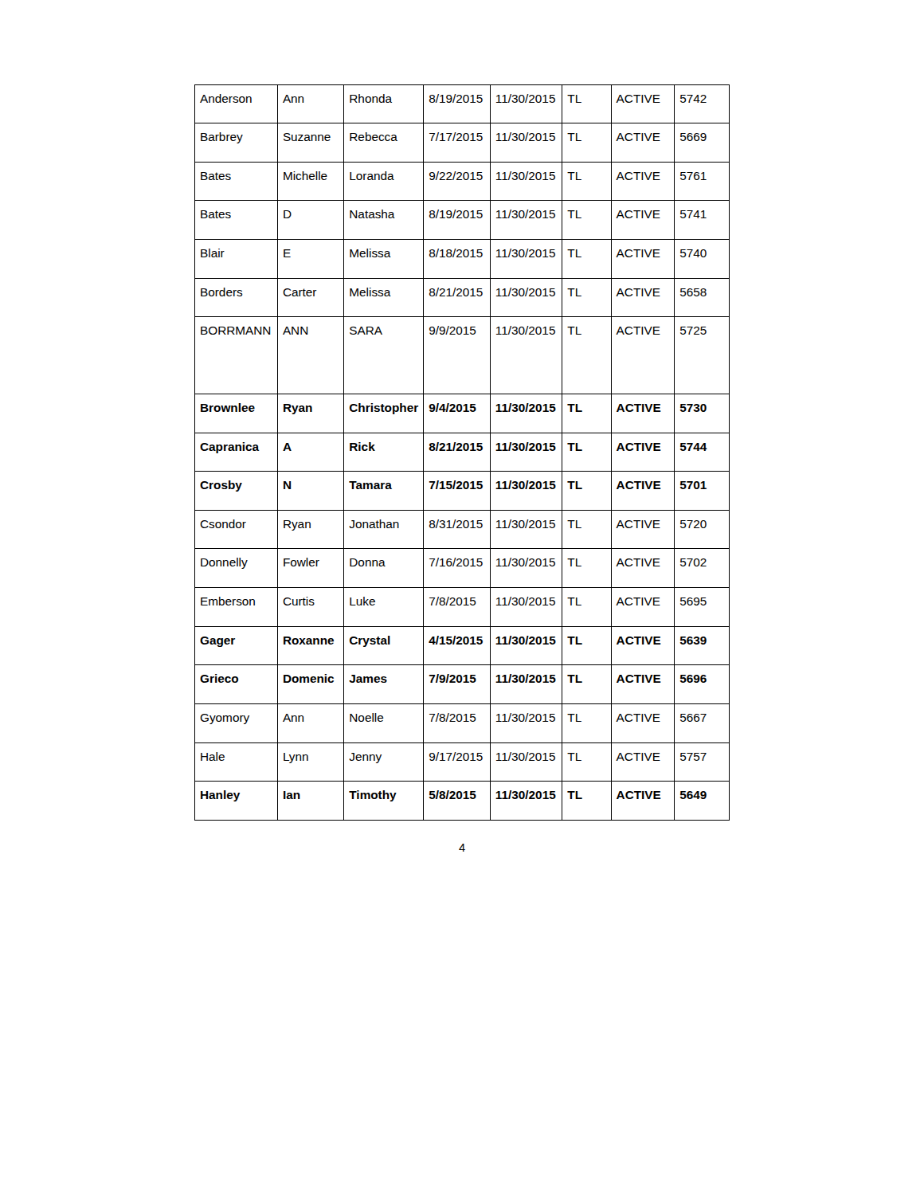| Anderson | Ann | Rhonda | 8/19/2015 | 11/30/2015 | TL | ACTIVE | 5742 |
| Barbrey | Suzanne | Rebecca | 7/17/2015 | 11/30/2015 | TL | ACTIVE | 5669 |
| Bates | Michelle | Loranda | 9/22/2015 | 11/30/2015 | TL | ACTIVE | 5761 |
| Bates | D | Natasha | 8/19/2015 | 11/30/2015 | TL | ACTIVE | 5741 |
| Blair | E | Melissa | 8/18/2015 | 11/30/2015 | TL | ACTIVE | 5740 |
| Borders | Carter | Melissa | 8/21/2015 | 11/30/2015 | TL | ACTIVE | 5658 |
| BORRMANN | ANN | SARA | 9/9/2015 | 11/30/2015 | TL | ACTIVE | 5725 |
| Brownlee | Ryan | Christopher | 9/4/2015 | 11/30/2015 | TL | ACTIVE | 5730 |
| Capranica | A | Rick | 8/21/2015 | 11/30/2015 | TL | ACTIVE | 5744 |
| Crosby | N | Tamara | 7/15/2015 | 11/30/2015 | TL | ACTIVE | 5701 |
| Csondor | Ryan | Jonathan | 8/31/2015 | 11/30/2015 | TL | ACTIVE | 5720 |
| Donnelly | Fowler | Donna | 7/16/2015 | 11/30/2015 | TL | ACTIVE | 5702 |
| Emberson | Curtis | Luke | 7/8/2015 | 11/30/2015 | TL | ACTIVE | 5695 |
| Gager | Roxanne | Crystal | 4/15/2015 | 11/30/2015 | TL | ACTIVE | 5639 |
| Grieco | Domenic | James | 7/9/2015 | 11/30/2015 | TL | ACTIVE | 5696 |
| Gyomory | Ann | Noelle | 7/8/2015 | 11/30/2015 | TL | ACTIVE | 5667 |
| Hale | Lynn | Jenny | 9/17/2015 | 11/30/2015 | TL | ACTIVE | 5757 |
| Hanley | Ian | Timothy | 5/8/2015 | 11/30/2015 | TL | ACTIVE | 5649 |
4